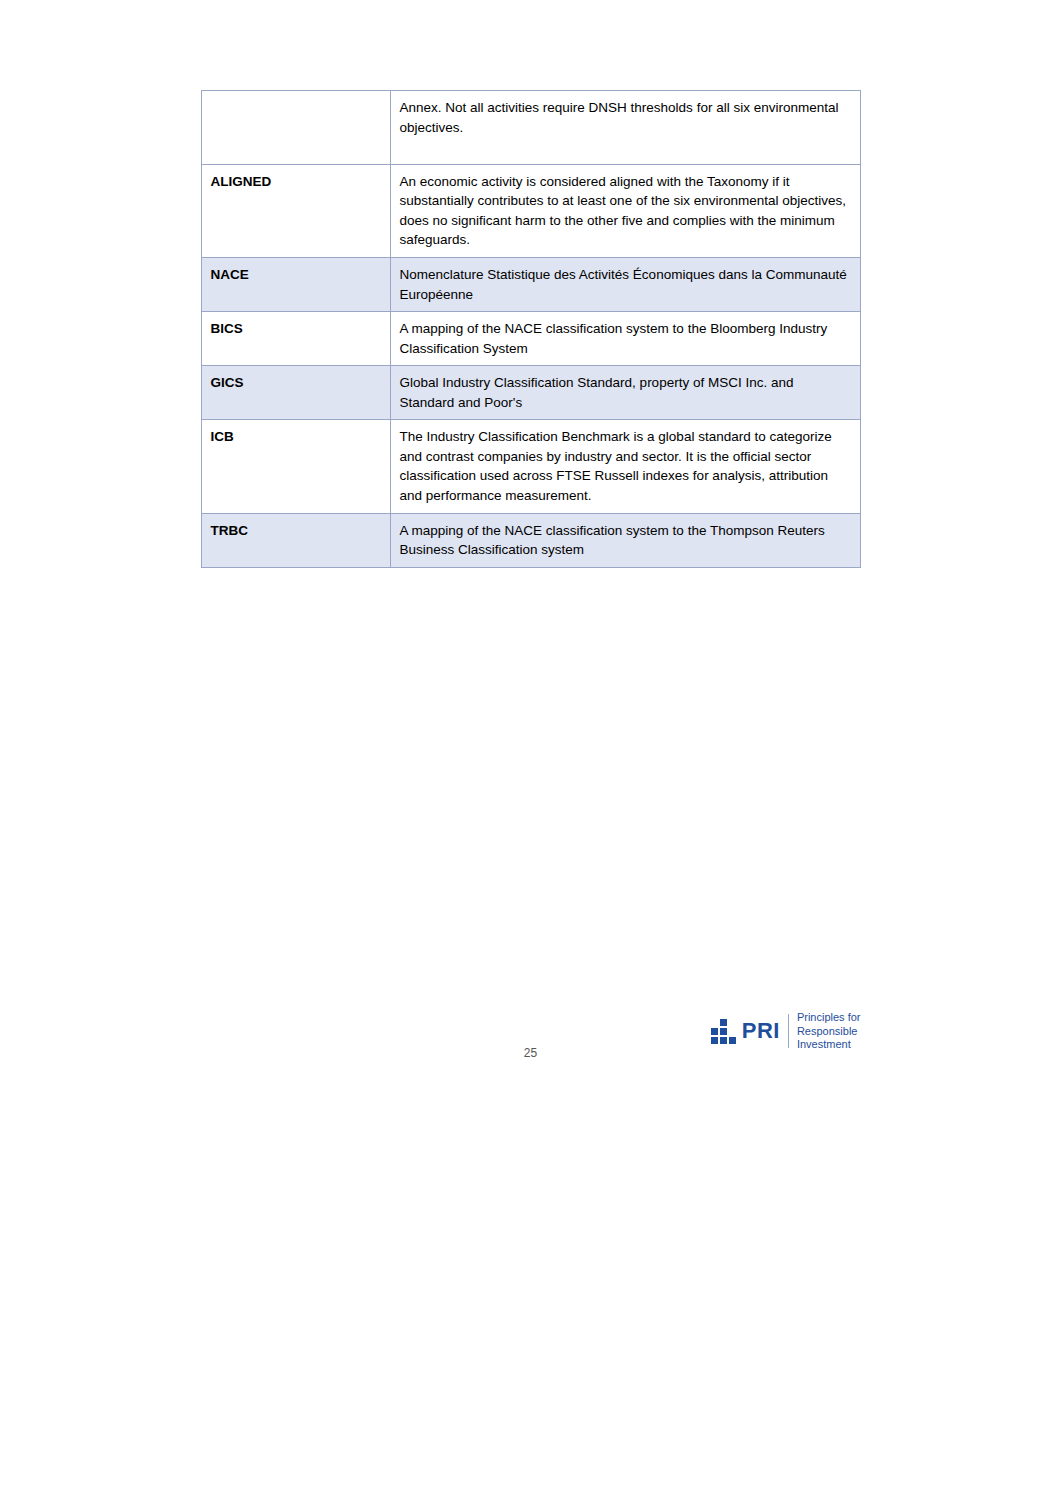| | Annex. Not all activities require DNSH thresholds for all six environmental objectives. |
| ALIGNED | An economic activity is considered aligned with the Taxonomy if it substantially contributes to at least one of the six environmental objectives, does no significant harm to the other five and complies with the minimum safeguards. |
| NACE | Nomenclature Statistique des Activités Économiques dans la Communauté Européenne |
| BICS | A mapping of the NACE classification system to the Bloomberg Industry Classification System |
| GICS | Global Industry Classification Standard, property of MSCI Inc. and Standard and Poor's |
| ICB | The Industry Classification Benchmark is a global standard to categorize and contrast companies by industry and sector. It is the official sector classification used across FTSE Russell indexes for analysis, attribution and performance measurement. |
| TRBC | A mapping of the NACE classification system to the Thompson Reuters Business Classification system |
PRI
Principles for
Responsible
Investment
25